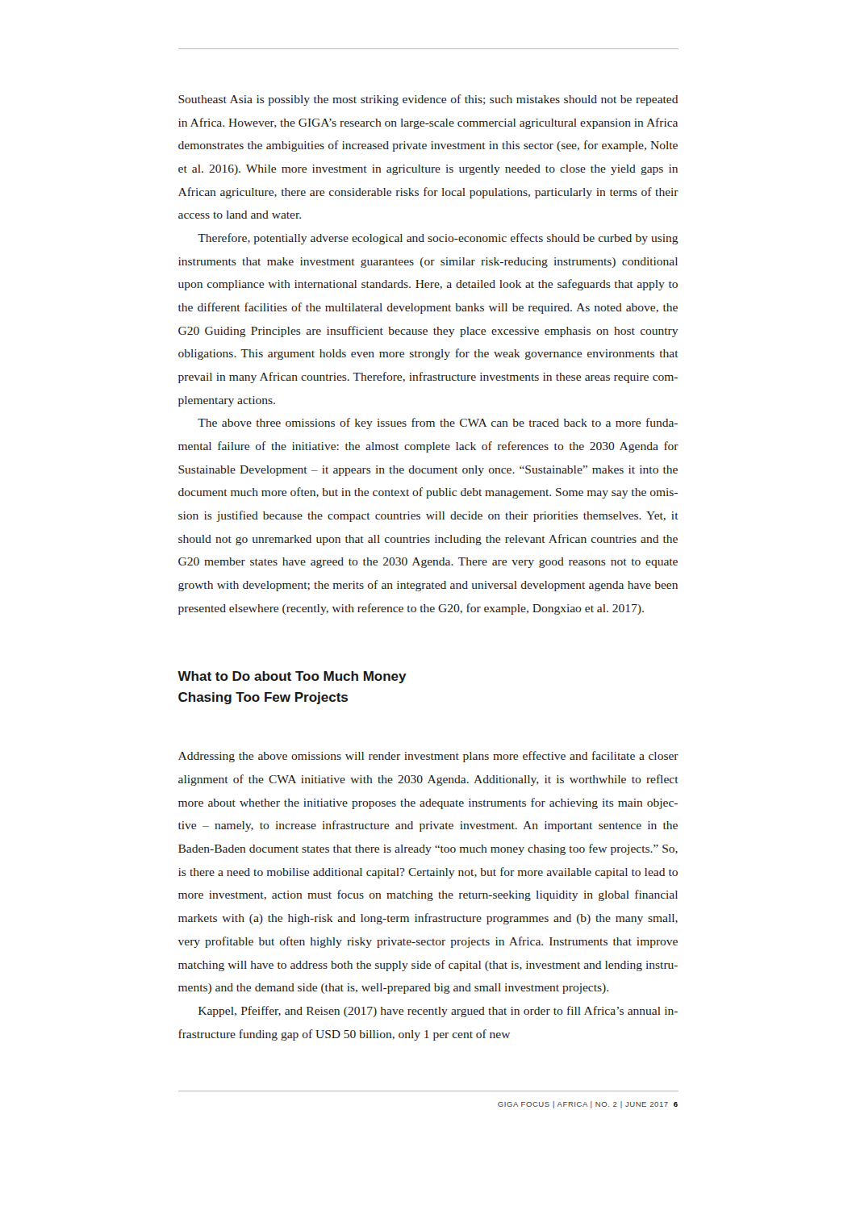Southeast Asia is possibly the most striking evidence of this; such mistakes should not be repeated in Africa. However, the GIGA’s research on large-scale commercial agricultural expansion in Africa demonstrates the ambiguities of increased private investment in this sector (see, for example, Nolte et al. 2016). While more investment in agriculture is urgently needed to close the yield gaps in African agriculture, there are considerable risks for local populations, particularly in terms of their access to land and water.
Therefore, potentially adverse ecological and socio-economic effects should be curbed by using instruments that make investment guarantees (or similar risk-reducing instruments) conditional upon compliance with international standards. Here, a detailed look at the safeguards that apply to the different facilities of the multilateral development banks will be required. As noted above, the G20 Guiding Principles are insufficient because they place excessive emphasis on host country obligations. This argument holds even more strongly for the weak governance environments that prevail in many African countries. Therefore, infrastructure investments in these areas require complementary actions.
The above three omissions of key issues from the CWA can be traced back to a more fundamental failure of the initiative: the almost complete lack of references to the 2030 Agenda for Sustainable Development – it appears in the document only once. “Sustainable” makes it into the document much more often, but in the context of public debt management. Some may say the omission is justified because the compact countries will decide on their priorities themselves. Yet, it should not go unremarked upon that all countries including the relevant African countries and the G20 member states have agreed to the 2030 Agenda. There are very good reasons not to equate growth with development; the merits of an integrated and universal development agenda have been presented elsewhere (recently, with reference to the G20, for example, Dongxiao et al. 2017).
What to Do about Too Much Money
Chasing Too Few Projects
Addressing the above omissions will render investment plans more effective and facilitate a closer alignment of the CWA initiative with the 2030 Agenda. Additionally, it is worthwhile to reflect more about whether the initiative proposes the adequate instruments for achieving its main objective – namely, to increase infrastructure and private investment. An important sentence in the Baden-Baden document states that there is already “too much money chasing too few projects.” So, is there a need to mobilise additional capital? Certainly not, but for more available capital to lead to more investment, action must focus on matching the return-seeking liquidity in global financial markets with (a) the high-risk and long-term infrastructure programmes and (b) the many small, very profitable but often highly risky private-sector projects in Africa. Instruments that improve matching will have to address both the supply side of capital (that is, investment and lending instruments) and the demand side (that is, well-prepared big and small investment projects).
Kappel, Pfeiffer, and Reisen (2017) have recently argued that in order to fill Africa’s annual infrastructure funding gap of USD 50 billion, only 1 per cent of new
GIGA FOCUS | AFRICA | NO. 2 | JUNE 20176